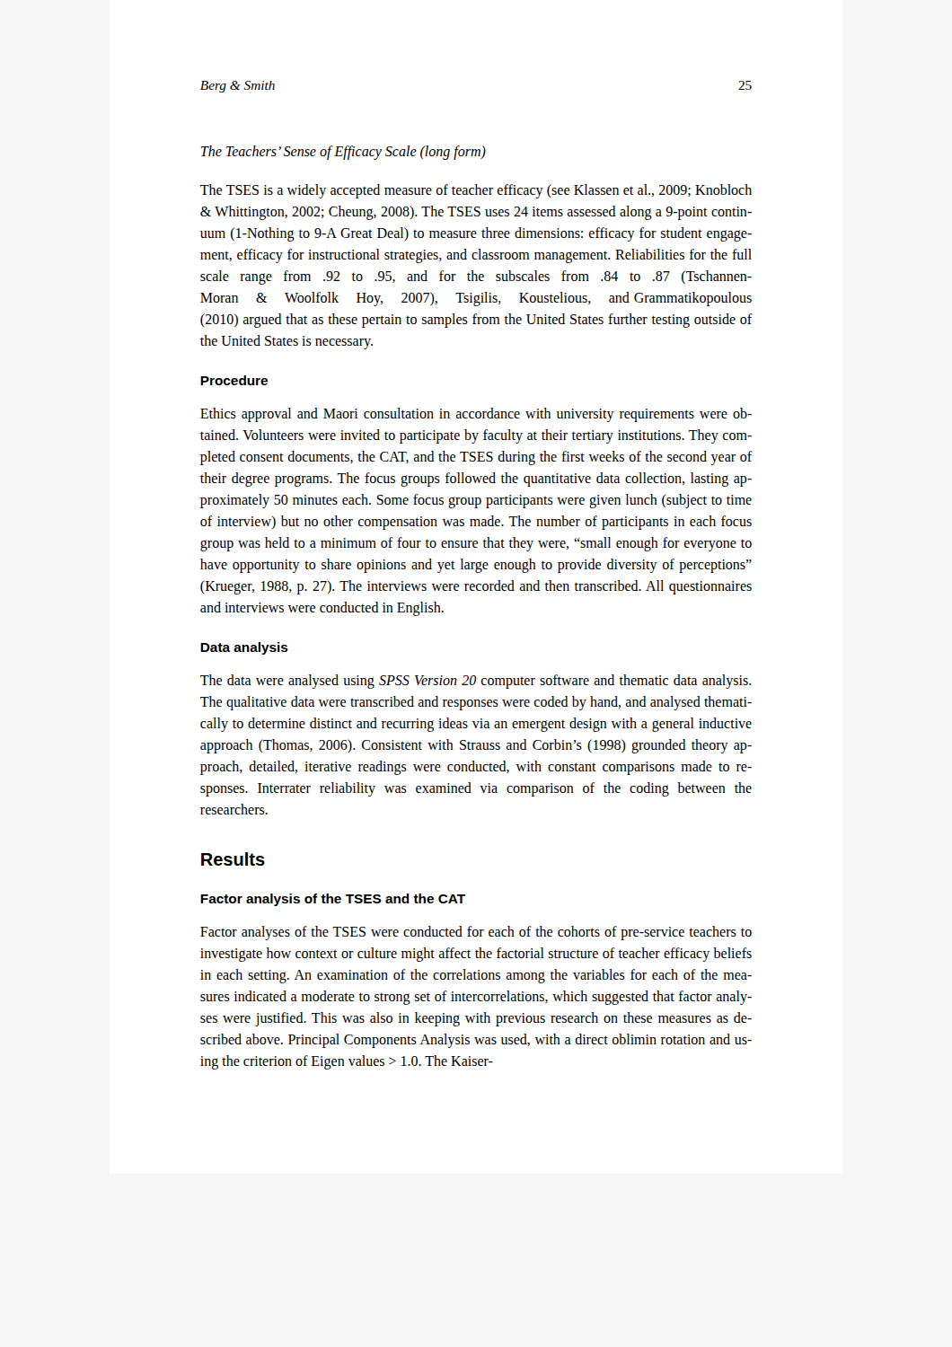Berg & Smith 25
The Teachers’ Sense of Efficacy Scale (long form)
The TSES is a widely accepted measure of teacher efficacy (see Klassen et al., 2009; Knobloch & Whittington, 2002; Cheung, 2008). The TSES uses 24 items assessed along a 9-point continuum (1-Nothing to 9-A Great Deal) to measure three dimensions: efficacy for student engagement, efficacy for instructional strategies, and classroom management. Reliabilities for the full scale range from .92 to .95, and for the subscales from .84 to .87 (Tschannen-Moran & Woolfolk Hoy, 2007), Tsigilis, Koustelious, and Grammatikopoulous (2010) argued that as these pertain to samples from the United States further testing outside of the United States is necessary.
Procedure
Ethics approval and Maori consultation in accordance with university requirements were obtained. Volunteers were invited to participate by faculty at their tertiary institutions. They completed consent documents, the CAT, and the TSES during the first weeks of the second year of their degree programs. The focus groups followed the quantitative data collection, lasting approximately 50 minutes each. Some focus group participants were given lunch (subject to time of interview) but no other compensation was made. The number of participants in each focus group was held to a minimum of four to ensure that they were, “small enough for everyone to have opportunity to share opinions and yet large enough to provide diversity of perceptions” (Krueger, 1988, p. 27). The interviews were recorded and then transcribed. All questionnaires and interviews were conducted in English.
Data analysis
The data were analysed using SPSS Version 20 computer software and thematic data analysis. The qualitative data were transcribed and responses were coded by hand, and analysed thematically to determine distinct and recurring ideas via an emergent design with a general inductive approach (Thomas, 2006). Consistent with Strauss and Corbin’s (1998) grounded theory approach, detailed, iterative readings were conducted, with constant comparisons made to responses. Interrater reliability was examined via comparison of the coding between the researchers.
Results
Factor analysis of the TSES and the CAT
Factor analyses of the TSES were conducted for each of the cohorts of pre-service teachers to investigate how context or culture might affect the factorial structure of teacher efficacy beliefs in each setting. An examination of the correlations among the variables for each of the measures indicated a moderate to strong set of intercorrelations, which suggested that factor analyses were justified. This was also in keeping with previous research on these measures as described above. Principal Components Analysis was used, with a direct oblimin rotation and using the criterion of Eigen values > 1.0. The Kaiser-